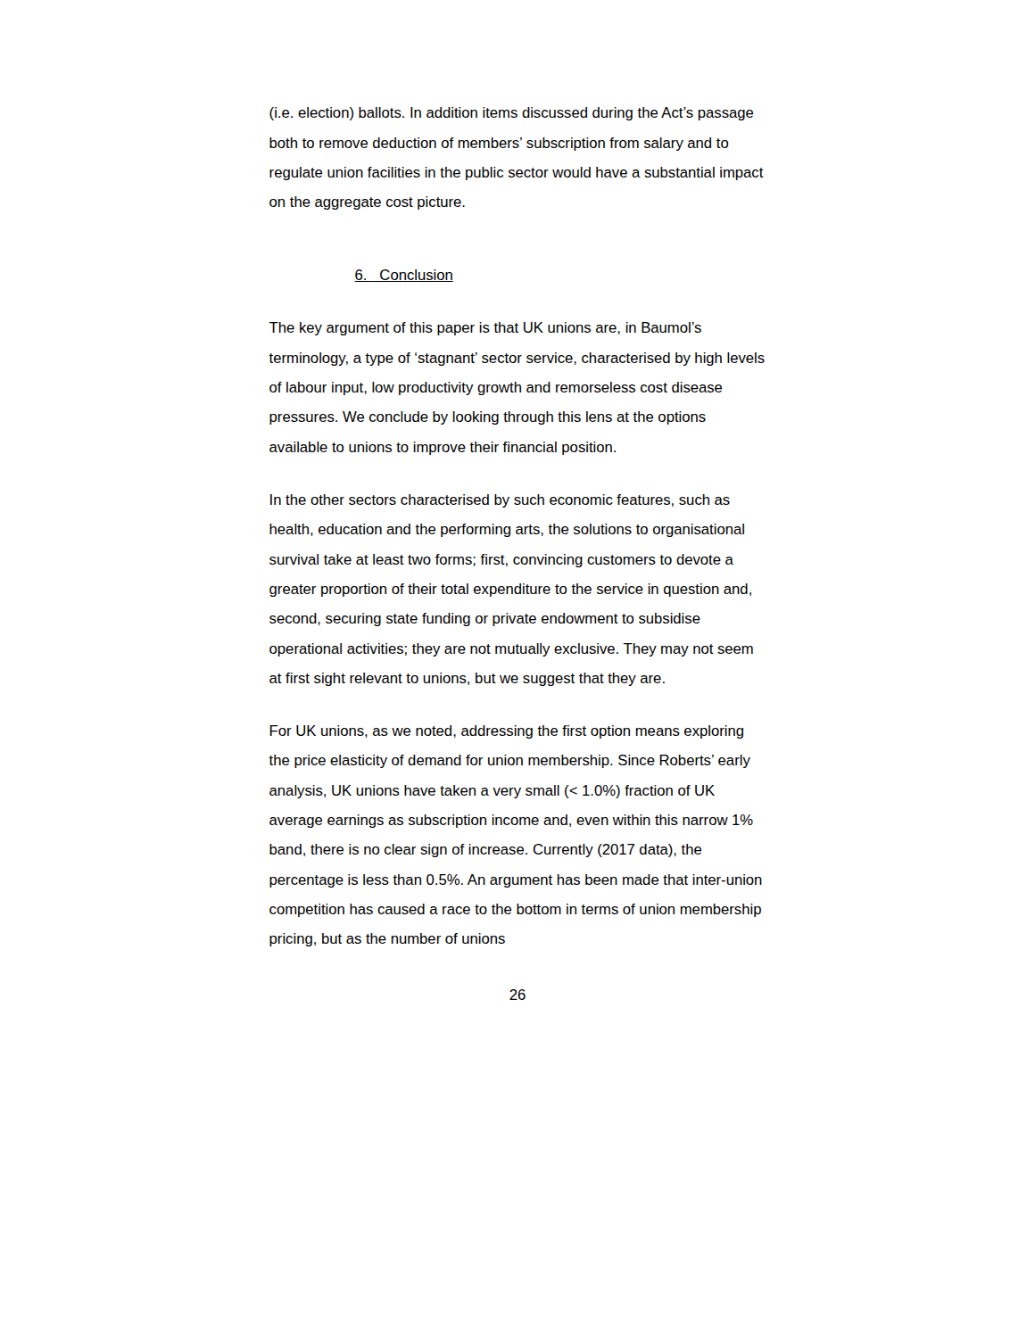(i.e. election) ballots. In addition items discussed during the Act’s passage both to remove deduction of members’ subscription from salary and to regulate union facilities in the public sector would have a substantial impact on the aggregate cost picture.
6. Conclusion
The key argument of this paper is that UK unions are, in Baumol’s terminology, a type of ‘stagnant’ sector service, characterised by high levels of labour input, low productivity growth and remorseless cost disease pressures. We conclude by looking through this lens at the options available to unions to improve their financial position.
In the other sectors characterised by such economic features, such as health, education and the performing arts, the solutions to organisational survival take at least two forms; first, convincing customers to devote a greater proportion of their total expenditure to the service in question and, second, securing state funding or private endowment to subsidise operational activities; they are not mutually exclusive. They may not seem at first sight relevant to unions, but we suggest that they are.
For UK unions, as we noted, addressing the first option means exploring the price elasticity of demand for union membership. Since Roberts’ early analysis, UK unions have taken a very small (< 1.0%) fraction of UK average earnings as subscription income and, even within this narrow 1% band, there is no clear sign of increase. Currently (2017 data), the percentage is less than 0.5%. An argument has been made that inter-union competition has caused a race to the bottom in terms of union membership pricing, but as the number of unions
26